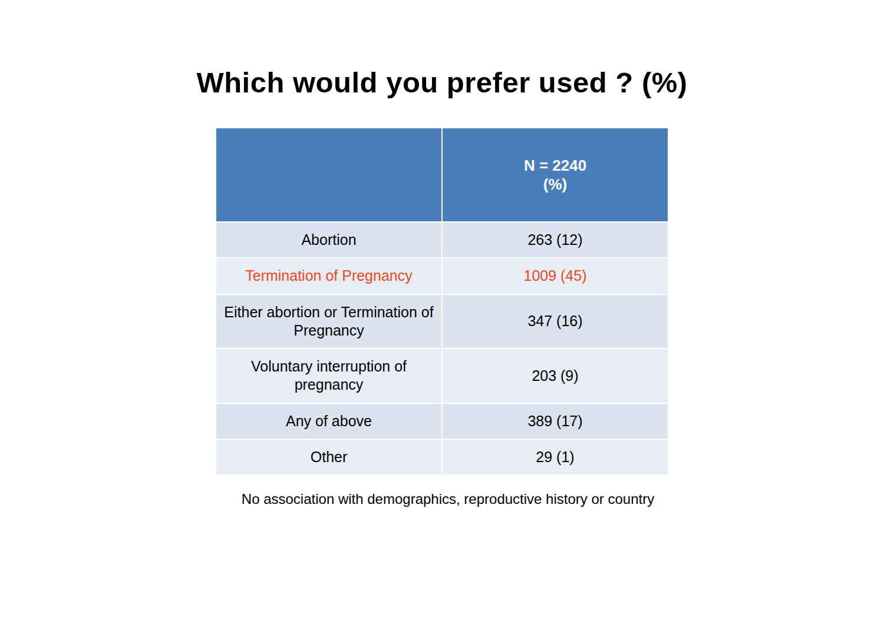Which would you prefer used ? (%)
| | N = 2240 (%) |
| --- | --- |
| Abortion | 263 (12) |
| Termination of Pregnancy | 1009 (45) |
| Either abortion or Termination of Pregnancy | 347 (16) |
| Voluntary interruption of pregnancy | 203 (9) |
| Any of above | 389 (17) |
| Other | 29 (1) |
No association with demographics, reproductive history or country